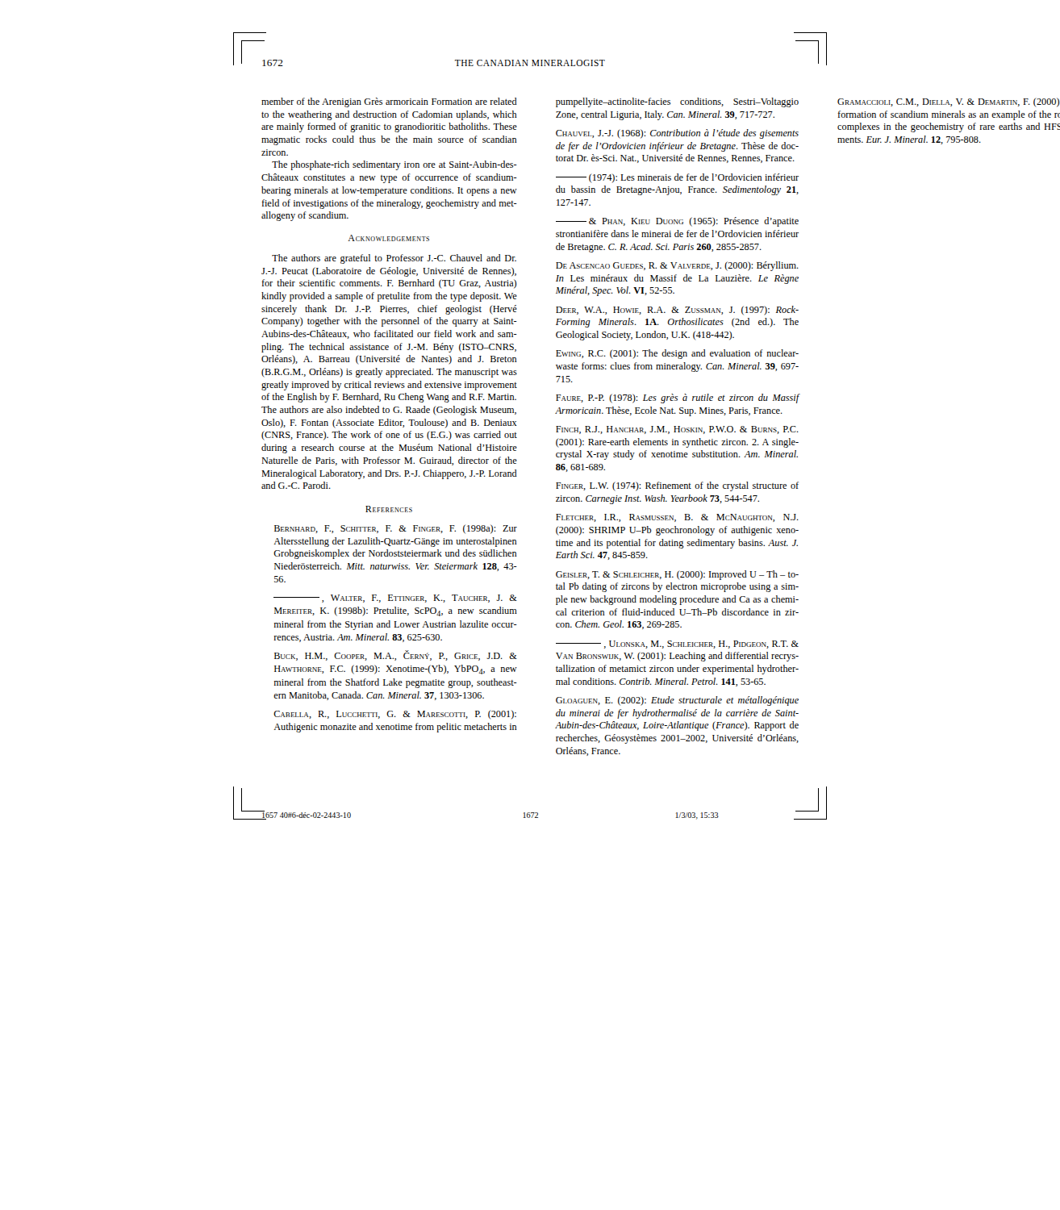1672
THE CANADIAN MINERALOGIST
member of the Arenigian Grès armoricain Formation are related to the weathering and destruction of Cadomian uplands, which are mainly formed of granitic to granodioritic batholiths. These magmatic rocks could thus be the main source of scandian zircon.
The phosphate-rich sedimentary iron ore at Saint-Aubin-des-Châteaux constitutes a new type of occurrence of scandium-bearing minerals at low-temperature conditions. It opens a new field of investigations of the mineralogy, geochemistry and metallogeny of scandium.
Acknowledgements
The authors are grateful to Professor J.-C. Chauvel and Dr. J.-J. Peucat (Laboratoire de Géologie, Université de Rennes), for their scientific comments. F. Bernhard (TU Graz, Austria) kindly provided a sample of pretulite from the type deposit. We sincerely thank Dr. J.-P. Pierres, chief geologist (Hervé Company) together with the personnel of the quarry at Saint-Aubins-des-Châteaux, who facilitated our field work and sampling. The technical assistance of J.-M. Bény (ISTO–CNRS, Orléans), A. Barreau (Université de Nantes) and J. Breton (B.R.G.M., Orléans) is greatly appreciated. The manuscript was greatly improved by critical reviews and extensive improvement of the English by F. Bernhard, Ru Cheng Wang and R.F. Martin. The authors are also indebted to G. Raade (Geologisk Museum, Oslo), F. Fontan (Associate Editor, Toulouse) and B. Deniaux (CNRS, France). The work of one of us (E.G.) was carried out during a research course at the Muséum National d’Histoire Naturelle de Paris, with Professor M. Guiraud, director of the Mineralogical Laboratory, and Drs. P.-J. Chiappero, J.-P. Lorand and G.-C. Parodi.
References
Bernhard, F., Schitter, F. & Finger, F. (1998a): Zur Altersstellung der Lazulith-Quartz-Gänge im unterostalpinen Grobgneiskomplex der Nordoststeiermark und des südlichen Niederösterreich. Mitt. naturwiss. Ver. Steiermark 128, 43-56.
, Walter, F., Ettinger, K., Taucher, J. & Mereiter, K. (1998b): Pretulite, ScPO4, a new scandium mineral from the Styrian and Lower Austrian lazulite occurrences, Austria. Am. Mineral. 83, 625-630.
Buck, H.M., Cooper, M.A., Černý, P., Grice, J.D. & Hawthorne, F.C. (1999): Xenotime-(Yb), YbPO4, a new mineral from the Shatford Lake pegmatite group, southeastern Manitoba, Canada. Can. Mineral. 37, 1303-1306.
Cabella, R., Lucchetti, G. & Marescotti, P. (2001): Authigenic monazite and xenotime from pelitic metacherts in pumpellyite–actinolite-facies conditions, Sestri–Voltaggio Zone, central Liguria, Italy. Can. Mineral. 39, 717-727.
Chauvel, J.-J. (1968): Contribution à l’étude des gisements de fer de l’Ordovicien inférieur de Bretagne. Thèse de doctorat Dr. ès-Sci. Nat., Université de Rennes, Rennes, France.
(1974): Les minerais de fer de l’Ordovicien inférieur du bassin de Bretagne-Anjou, France. Sedimentology 21, 127-147.
& Phan, Kieu Duong (1965): Présence d’apatite strontianifère dans le minerai de fer de l’Ordovicien inférieur de Bretagne. C. R. Acad. Sci. Paris 260, 2855-2857.
De Ascencao Guedes, R. & Valverde, J. (2000): Béryllium. In Les minéraux du Massif de La Lauzière. Le Règne Minéral, Spec. Vol. VI, 52-55.
Deer, W.A., Howie, R.A. & Zussman, J. (1997): Rock-Forming Minerals. 1A. Orthosilicates (2nd ed.). The Geological Society, London, U.K. (418-442).
Ewing, R.C. (2001): The design and evaluation of nuclear-waste forms: clues from mineralogy. Can. Mineral. 39, 697-715.
Faure, P.-P. (1978): Les grès à rutile et zircon du Massif Armoricain. Thèse, Ecole Nat. Sup. Mines, Paris, France.
Finch, R.J., Hanchar, J.M., Hoskin, P.W.O. & Burns, P.C. (2001): Rare-earth elements in synthetic zircon. 2. A single-crystal X-ray study of xenotime substitution. Am. Mineral. 86, 681-689.
Finger, L.W. (1974): Refinement of the crystal structure of zircon. Carnegie Inst. Wash. Yearbook 73, 544-547.
Fletcher, I.R., Rasmussen, B. & McNaughton, N.J. (2000): SHRIMP U–Pb geochronology of authigenic xenotime and its potential for dating sedimentary basins. Aust. J. Earth Sci. 47, 845-859.
Geisler, T. & Schleicher, H. (2000): Improved U – Th – total Pb dating of zircons by electron microprobe using a simple new background modeling procedure and Ca as a chemical criterion of fluid-induced U–Th–Pb discordance in zircon. Chem. Geol. 163, 269-285.
, Ulonska, M., Schleicher, H., Pidgeon, R.T. & Van Bronswijk, W. (2001): Leaching and differential recrystallization of metamict zircon under experimental hydrothermal conditions. Contrib. Mineral. Petrol. 141, 53-65.
Gloaguen, E. (2002): Etude structurale et métallogénique du minerai de fer hydrothermalisé de la carrière de Saint-Aubin-des-Châteaux, Loire-Atlantique (France). Rapport de recherches, Géosystèmes 2001–2002, Université d’Orléans, Orléans, France.
Gramaccioli, C.M., Diella, V. & Demartin, F. (2000): The formation of scandium minerals as an example of the role of complexes in the geochemistry of rare earths and HFS elements. Eur. J. Mineral. 12, 795-808.
1657 40#6-déc-02-2443-10
1672
1/3/03, 15:33